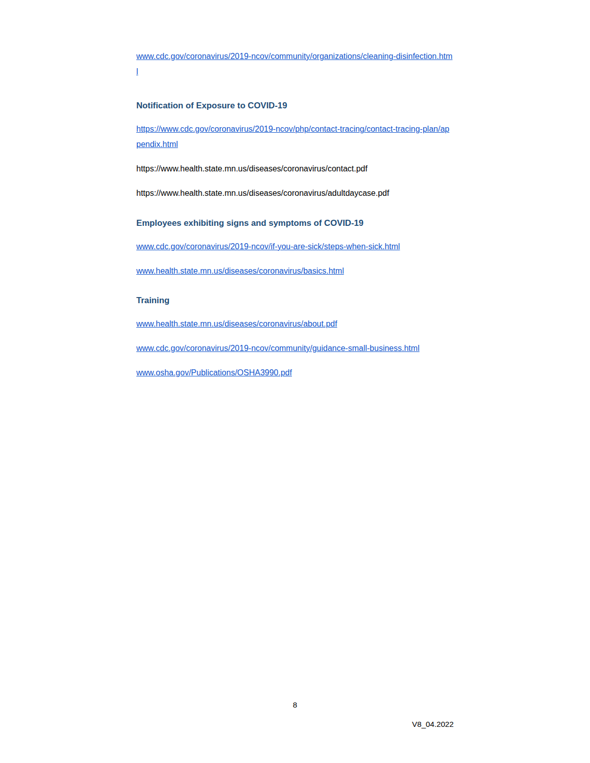www.cdc.gov/coronavirus/2019-ncov/community/organizations/cleaning-disinfection.html
Notification of Exposure to COVID-19
https://www.cdc.gov/coronavirus/2019-ncov/php/contact-tracing/contact-tracing-plan/appendix.html
https://www.health.state.mn.us/diseases/coronavirus/contact.pdf
https://www.health.state.mn.us/diseases/coronavirus/adultdaycase.pdf
Employees exhibiting signs and symptoms of COVID-19
www.cdc.gov/coronavirus/2019-ncov/if-you-are-sick/steps-when-sick.html
www.health.state.mn.us/diseases/coronavirus/basics.html
Training
www.health.state.mn.us/diseases/coronavirus/about.pdf
www.cdc.gov/coronavirus/2019-ncov/community/guidance-small-business.html
www.osha.gov/Publications/OSHA3990.pdf
8
V8_04.2022